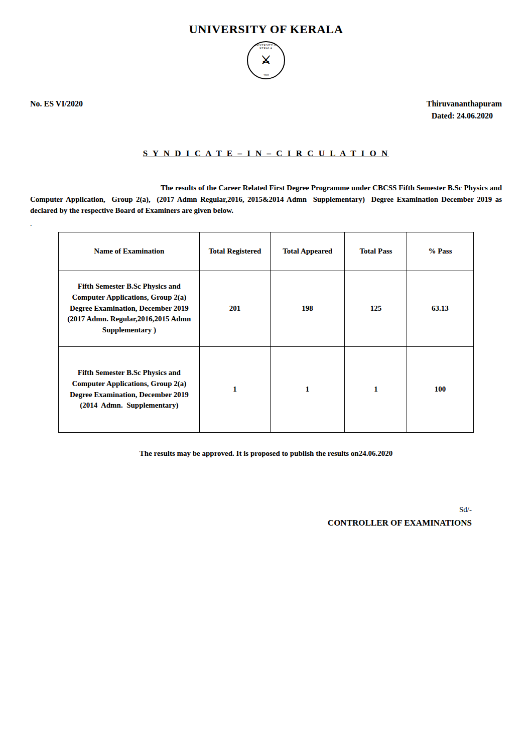UNIVERSITY OF KERALA
UNIVERSITY OF KERALA
⚔
भारत
No. ES VI/2020
Thiruvananthapuram Dated: 24.06.2020
S Y N D I C A T E – I N – C I R C U L A T I O N
The results of the Career Related First Degree Programme under CBCSS Fifth Semester B.Sc Physics and Computer Application, Group 2(a), (2017 Admn Regular,2016, 2015&2014 Admn Supplementary) Degree Examination December 2019 as declared by the respective Board of Examiners are given below.
.
| Name of Examination | Total Registered | Total Appeared | Total Pass | % Pass |
| --- | --- | --- | --- | --- |
| Fifth Semester B.Sc Physics and Computer Applications, Group 2(a) Degree Examination, December 2019 (2017 Admn. Regular,2016,2015 Admn Supplementary ) | 201 | 198 | 125 | 63.13 |
| Fifth Semester B.Sc Physics and Computer Applications, Group 2(a) Degree Examination, December 2019 (2014 Admn. Supplementary) | 1 | 1 | 1 | 100 |
The results may be approved. It is proposed to publish the results on24.06.2020
Sd/-
CONTROLLER OF EXAMINATIONS